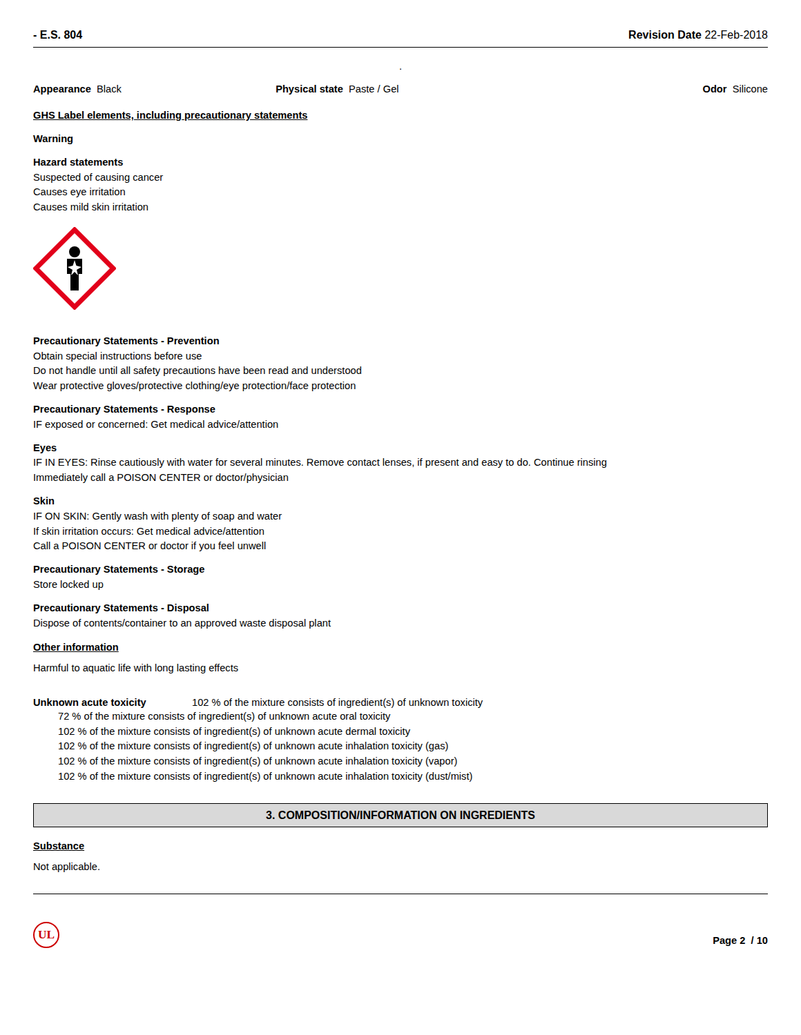- E.S. 804
Revision Date 22-Feb-2018
.
Appearance Black
Physical state Paste / Gel
Odor Silicone
GHS Label elements, including precautionary statements
Warning
Hazard statements
Suspected of causing cancer
Causes eye irritation
Causes mild skin irritation
Precautionary Statements - Prevention
Obtain special instructions before use
Do not handle until all safety precautions have been read and understood
Wear protective gloves/protective clothing/eye protection/face protection
Precautionary Statements - Response
IF exposed or concerned: Get medical advice/attention
Eyes
IF IN EYES: Rinse cautiously with water for several minutes. Remove contact lenses, if present and easy to do. Continue rinsing
Immediately call a POISON CENTER or doctor/physician
Skin
IF ON SKIN: Gently wash with plenty of soap and water
If skin irritation occurs: Get medical advice/attention
Call a POISON CENTER or doctor if you feel unwell
Precautionary Statements - Storage
Store locked up
Precautionary Statements - Disposal
Dispose of contents/container to an approved waste disposal plant
Other information
Harmful to aquatic life with long lasting effects
Unknown acute toxicity
102 % of the mixture consists of ingredient(s) of unknown toxicity
72 % of the mixture consists of ingredient(s) of unknown acute oral toxicity
102 % of the mixture consists of ingredient(s) of unknown acute dermal toxicity
102 % of the mixture consists of ingredient(s) of unknown acute inhalation toxicity (gas)
102 % of the mixture consists of ingredient(s) of unknown acute inhalation toxicity (vapor)
102 % of the mixture consists of ingredient(s) of unknown acute inhalation toxicity (dust/mist)
3. COMPOSITION/INFORMATION ON INGREDIENTS
Substance
Not applicable.
UL
Page 2 / 10